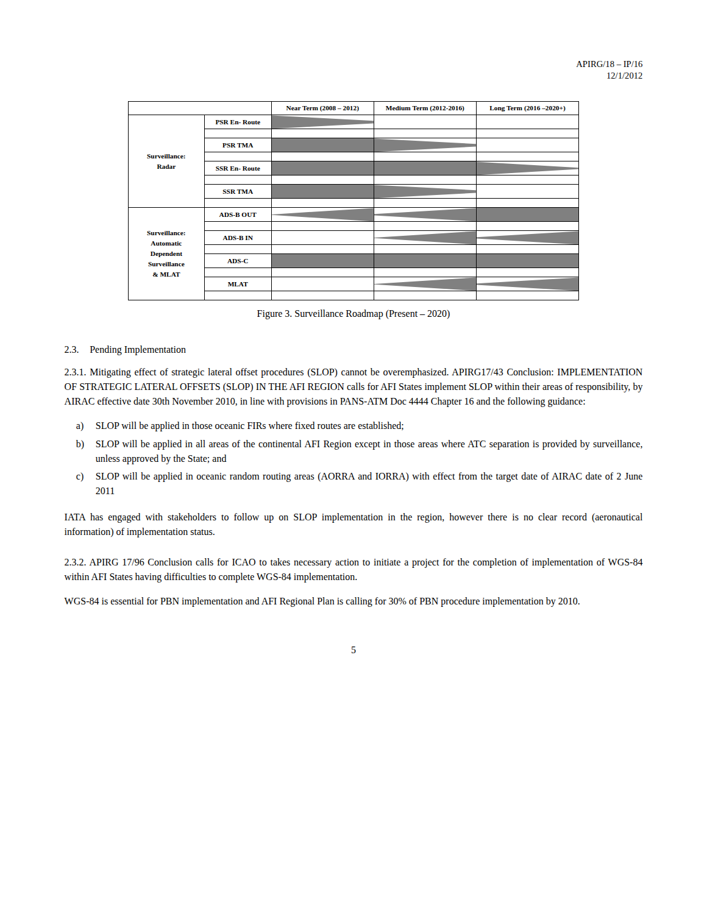APIRG/18 – IP/16
12/1/2012
| | | Near Term (2008 – 2012) | Medium Term (2012-2016) | Long Term (2016 –2020+) |
| Surveillance: Radar | PSR En- Route | | | |
| PSR TMA | | | |
| SSR En- Route | | | |
| SSR TMA | | | |
| Surveillance: Automatic Dependent Surveillance & MLAT | ADS-B OUT | | | |
| ADS-B IN | | | |
| ADS-C | | | |
| MLAT | | | |
Figure 3. Surveillance Roadmap (Present – 2020)
2.3. Pending Implementation
2.3.1. Mitigating effect of strategic lateral offset procedures (SLOP) cannot be overemphasized. APIRG17/43 Conclusion: IMPLEMENTATION OF STRATEGIC LATERAL OFFSETS (SLOP) IN THE AFI REGION calls for AFI States implement SLOP within their areas of responsibility, by AIRAC effective date 30th November 2010, in line with provisions in PANS-ATM Doc 4444 Chapter 16 and the following guidance:
a) SLOP will be applied in those oceanic FIRs where fixed routes are established;
b) SLOP will be applied in all areas of the continental AFI Region except in those areas where ATC separation is provided by surveillance, unless approved by the State; and
c) SLOP will be applied in oceanic random routing areas (AORRA and IORRA) with effect from the target date of AIRAC date of 2 June 2011
IATA has engaged with stakeholders to follow up on SLOP implementation in the region, however there is no clear record (aeronautical information) of implementation status.
2.3.2. APIRG 17/96 Conclusion calls for ICAO to takes necessary action to initiate a project for the completion of implementation of WGS-84 within AFI States having difficulties to complete WGS-84 implementation.
WGS-84 is essential for PBN implementation and AFI Regional Plan is calling for 30% of PBN procedure implementation by 2010.
5